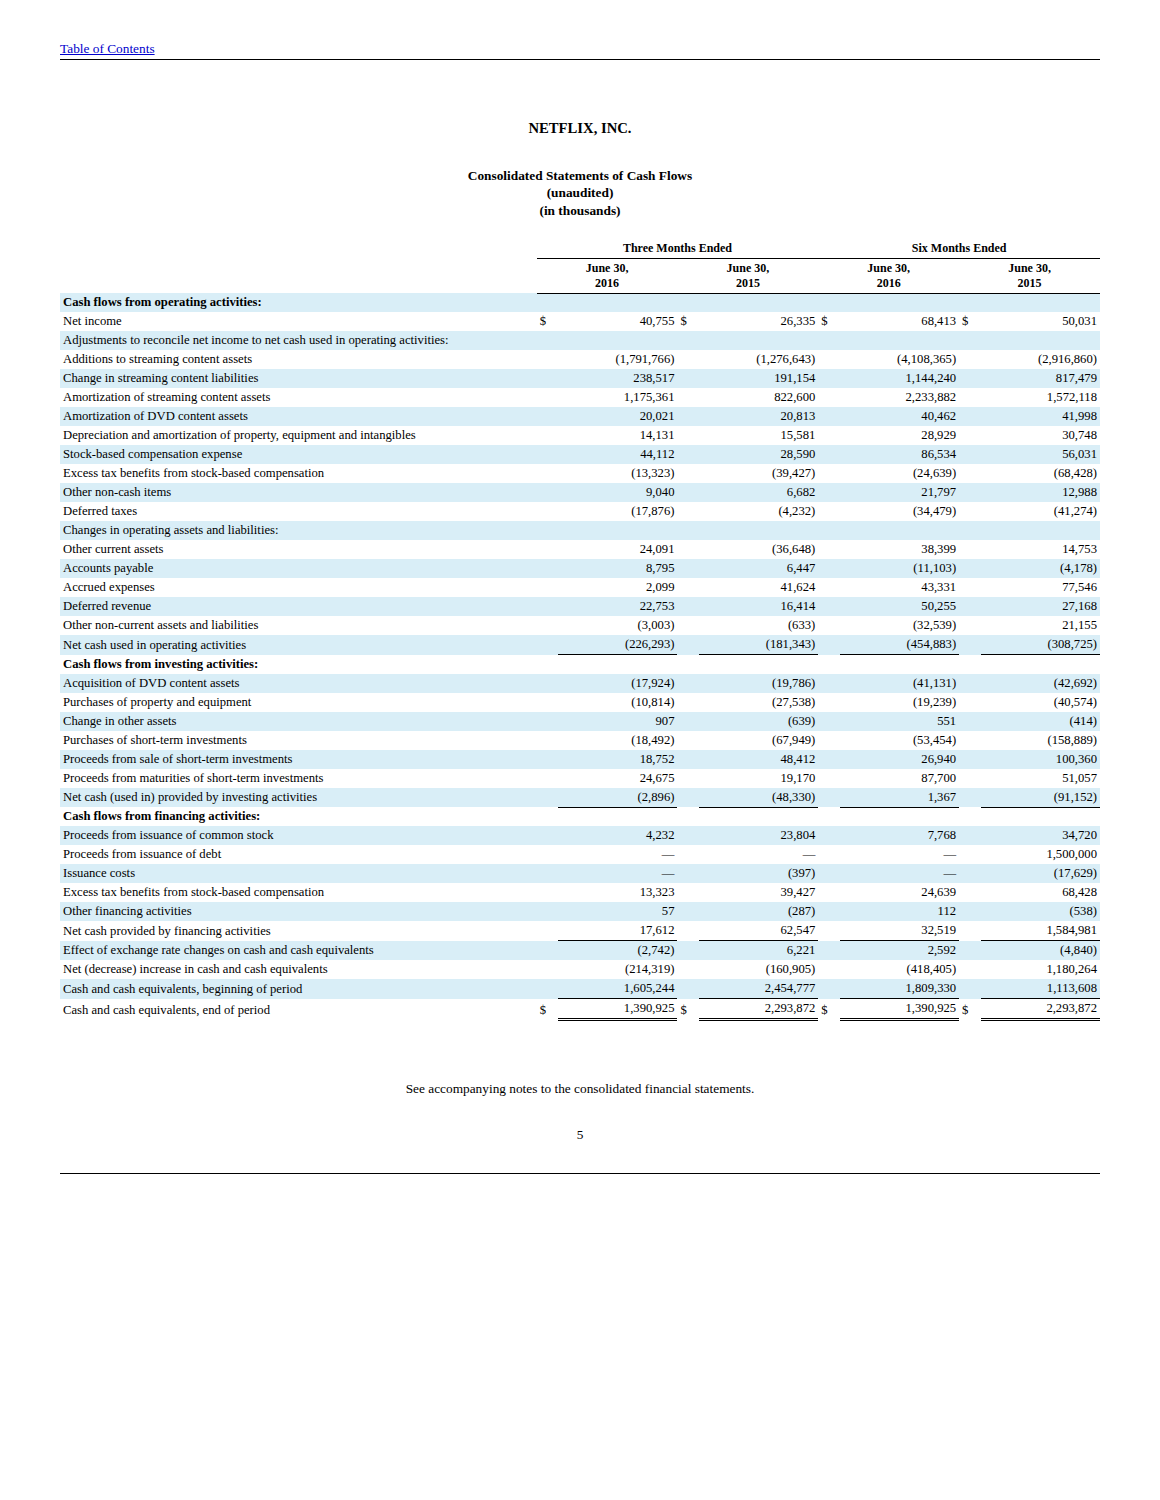Table of Contents
NETFLIX, INC.
Consolidated Statements of Cash Flows
(unaudited)
(in thousands)
| | Three Months Ended | Six Months Ended |
| --- | --- | --- |
| | June 30, 2016 | June 30, 2015 | June 30, 2016 | June 30, 2015 |
| Cash flows from operating activities: | | | | | | | | |
| Net income | $ | 40,755 | $ | 26,335 | $ | 68,413 | $ | 50,031 |
| Adjustments to reconcile net income to net cash used in operating activities: | | | | | | | | |
| Additions to streaming content assets | | (1,791,766) | | (1,276,643) | | (4,108,365) | | (2,916,860) |
| Change in streaming content liabilities | | 238,517 | | 191,154 | | 1,144,240 | | 817,479 |
| Amortization of streaming content assets | | 1,175,361 | | 822,600 | | 2,233,882 | | 1,572,118 |
| Amortization of DVD content assets | | 20,021 | | 20,813 | | 40,462 | | 41,998 |
| Depreciation and amortization of property, equipment and intangibles | | 14,131 | | 15,581 | | 28,929 | | 30,748 |
| Stock-based compensation expense | | 44,112 | | 28,590 | | 86,534 | | 56,031 |
| Excess tax benefits from stock-based compensation | | (13,323) | | (39,427) | | (24,639) | | (68,428) |
| Other non-cash items | | 9,040 | | 6,682 | | 21,797 | | 12,988 |
| Deferred taxes | | (17,876) | | (4,232) | | (34,479) | | (41,274) |
| Changes in operating assets and liabilities: | | | | | | | | |
| Other current assets | | 24,091 | | (36,648) | | 38,399 | | 14,753 |
| Accounts payable | | 8,795 | | 6,447 | | (11,103) | | (4,178) |
| Accrued expenses | | 2,099 | | 41,624 | | 43,331 | | 77,546 |
| Deferred revenue | | 22,753 | | 16,414 | | 50,255 | | 27,168 |
| Other non-current assets and liabilities | | (3,003) | | (633) | | (32,539) | | 21,155 |
| Net cash used in operating activities | | (226,293) | | (181,343) | | (454,883) | | (308,725) |
| Cash flows from investing activities: | | | | | | | | |
| Acquisition of DVD content assets | | (17,924) | | (19,786) | | (41,131) | | (42,692) |
| Purchases of property and equipment | | (10,814) | | (27,538) | | (19,239) | | (40,574) |
| Change in other assets | | 907 | | (639) | | 551 | | (414) |
| Purchases of short-term investments | | (18,492) | | (67,949) | | (53,454) | | (158,889) |
| Proceeds from sale of short-term investments | | 18,752 | | 48,412 | | 26,940 | | 100,360 |
| Proceeds from maturities of short-term investments | | 24,675 | | 19,170 | | 87,700 | | 51,057 |
| Net cash (used in) provided by investing activities | | (2,896) | | (48,330) | | 1,367 | | (91,152) |
| Cash flows from financing activities: | | | | | | | | |
| Proceeds from issuance of common stock | | 4,232 | | 23,804 | | 7,768 | | 34,720 |
| Proceeds from issuance of debt | | — | | — | | — | | 1,500,000 |
| Issuance costs | | — | | (397) | | — | | (17,629) |
| Excess tax benefits from stock-based compensation | | 13,323 | | 39,427 | | 24,639 | | 68,428 |
| Other financing activities | | 57 | | (287) | | 112 | | (538) |
| Net cash provided by financing activities | | 17,612 | | 62,547 | | 32,519 | | 1,584,981 |
| Effect of exchange rate changes on cash and cash equivalents | | (2,742) | | 6,221 | | 2,592 | | (4,840) |
| Net (decrease) increase in cash and cash equivalents | | (214,319) | | (160,905) | | (418,405) | | 1,180,264 |
| Cash and cash equivalents, beginning of period | | 1,605,244 | | 2,454,777 | | 1,809,330 | | 1,113,608 |
| Cash and cash equivalents, end of period | $ | 1,390,925 | $ | 2,293,872 | $ | 1,390,925 | $ | 2,293,872 |
See accompanying notes to the consolidated financial statements.
5